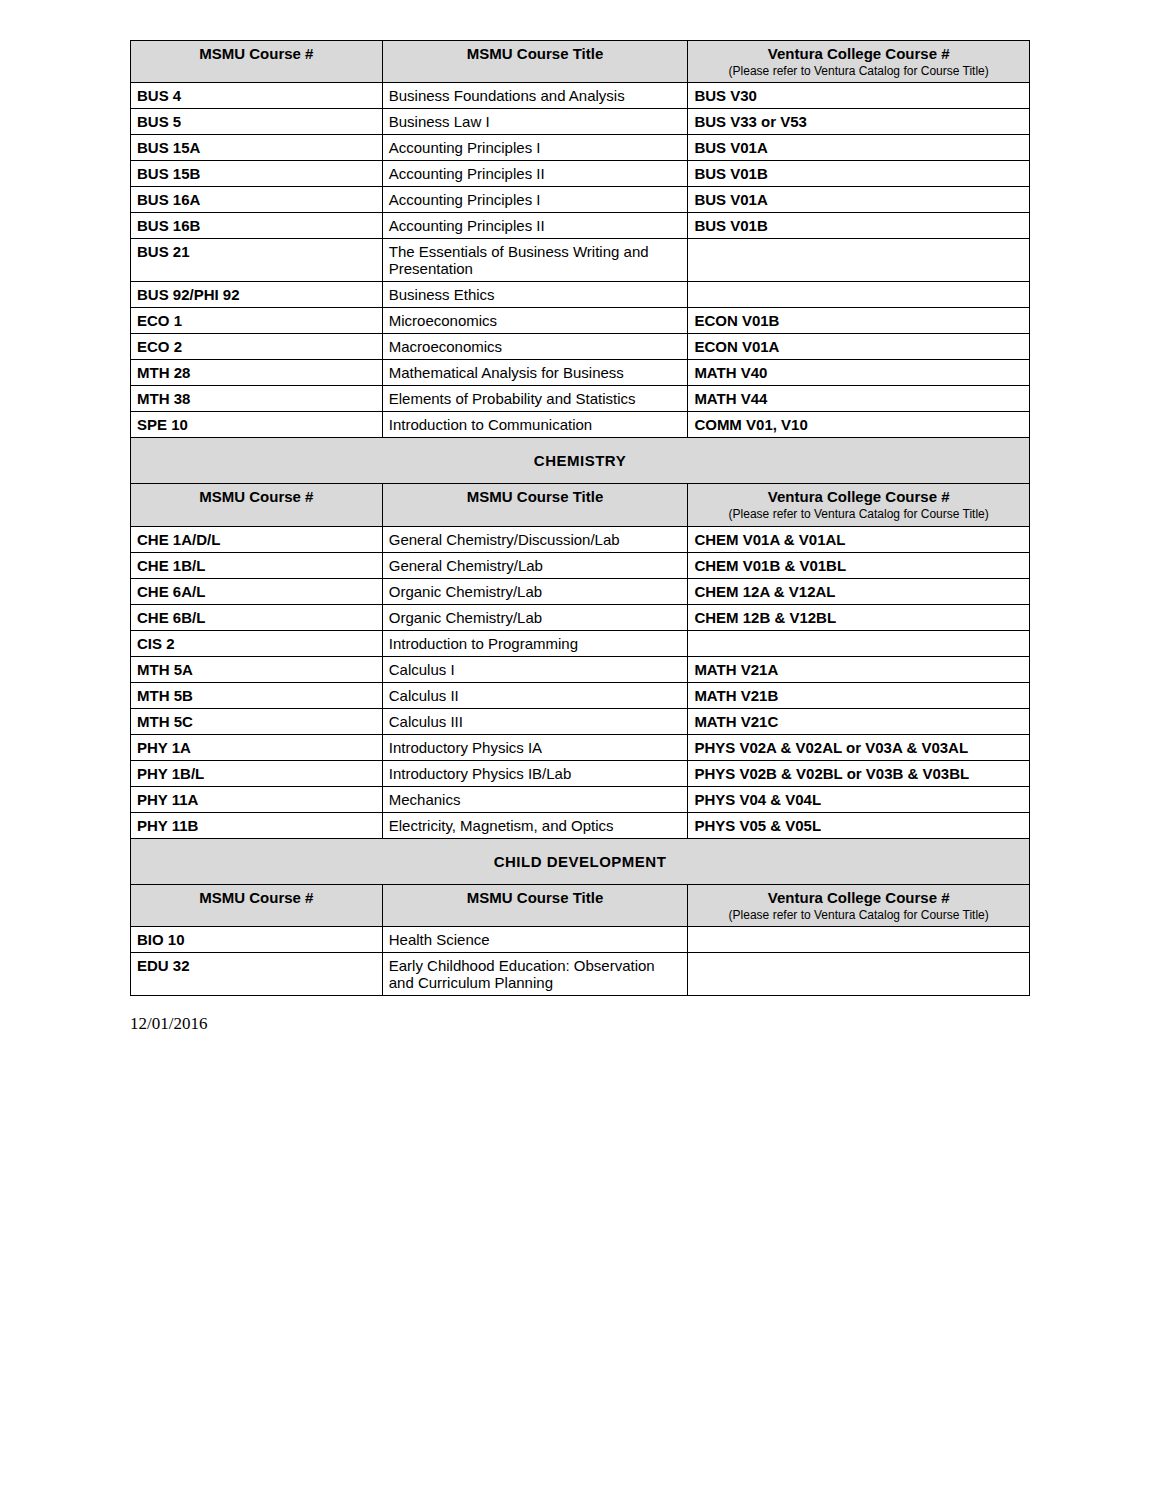| MSMU Course # | MSMU Course Title | Ventura College Course # (Please refer to Ventura Catalog for Course Title) |
| --- | --- | --- |
| BUS 4 | Business Foundations and Analysis | BUS V30 |
| BUS 5 | Business Law I | BUS V33 or V53 |
| BUS 15A | Accounting Principles I | BUS V01A |
| BUS 15B | Accounting Principles II | BUS V01B |
| BUS 16A | Accounting Principles I | BUS V01A |
| BUS 16B | Accounting Principles II | BUS V01B |
| BUS 21 | The Essentials of Business Writing and Presentation | |
| BUS 92/PHI 92 | Business Ethics | |
| ECO 1 | Microeconomics | ECON V01B |
| ECO 2 | Macroeconomics | ECON V01A |
| MTH 28 | Mathematical Analysis for Business | MATH V40 |
| MTH 38 | Elements of Probability and Statistics | MATH V44 |
| SPE 10 | Introduction to Communication | COMM V01, V10 |
| CHEMISTRY |
| MSMU Course # | MSMU Course Title | Ventura College Course # (Please refer to Ventura Catalog for Course Title) |
| CHE 1A/D/L | General Chemistry/Discussion/Lab | CHEM V01A & V01AL |
| CHE 1B/L | General Chemistry/Lab | CHEM V01B & V01BL |
| CHE 6A/L | Organic Chemistry/Lab | CHEM 12A & V12AL |
| CHE 6B/L | Organic Chemistry/Lab | CHEM 12B & V12BL |
| CIS 2 | Introduction to Programming | |
| MTH 5A | Calculus I | MATH V21A |
| MTH 5B | Calculus II | MATH V21B |
| MTH 5C | Calculus III | MATH V21C |
| PHY 1A | Introductory Physics IA | PHYS V02A & V02AL or V03A & V03AL |
| PHY 1B/L | Introductory Physics IB/Lab | PHYS V02B & V02BL or V03B & V03BL |
| PHY 11A | Mechanics | PHYS V04 & V04L |
| PHY 11B | Electricity, Magnetism, and Optics | PHYS V05 & V05L |
| CHILD DEVELOPMENT |
| MSMU Course # | MSMU Course Title | Ventura College Course # (Please refer to Ventura Catalog for Course Title) |
| BIO 10 | Health Science | |
| EDU 32 | Early Childhood Education: Observation and Curriculum Planning | |
12/01/2016